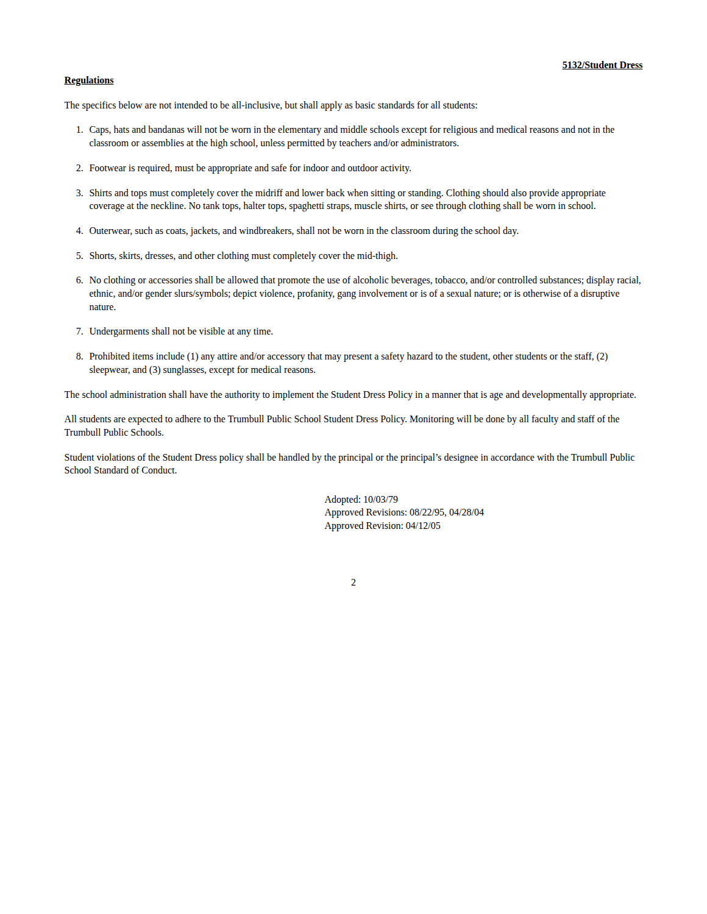5132/Student Dress
Regulations
The specifics below are not intended to be all-inclusive, but shall apply as basic standards for all students:
Caps, hats and bandanas will not be worn in the elementary and middle schools except for religious and medical reasons and not in the classroom or assemblies at the high school, unless permitted by teachers and/or administrators.
Footwear is required, must be appropriate and safe for indoor and outdoor activity.
Shirts and tops must completely cover the midriff and lower back when sitting or standing. Clothing should also provide appropriate coverage at the neckline. No tank tops, halter tops, spaghetti straps, muscle shirts, or see through clothing shall be worn in school.
Outerwear, such as coats, jackets, and windbreakers, shall not be worn in the classroom during the school day.
Shorts, skirts, dresses, and other clothing must completely cover the mid-thigh.
No clothing or accessories shall be allowed that promote the use of alcoholic beverages, tobacco, and/or controlled substances; display racial, ethnic, and/or gender slurs/symbols; depict violence, profanity, gang involvement or is of a sexual nature; or is otherwise of a disruptive nature.
Undergarments shall not be visible at any time.
Prohibited items include (1) any attire and/or accessory that may present a safety hazard to the student, other students or the staff, (2) sleepwear, and (3) sunglasses, except for medical reasons.
The school administration shall have the authority to implement the Student Dress Policy in a manner that is age and developmentally appropriate.
All students are expected to adhere to the Trumbull Public School Student Dress Policy. Monitoring will be done by all faculty and staff of the Trumbull Public Schools.
Student violations of the Student Dress policy shall be handled by the principal or the principal’s designee in accordance with the Trumbull Public School Standard of Conduct.
Adopted: 10/03/79
Approved Revisions: 08/22/95, 04/28/04
Approved Revision: 04/12/05
2